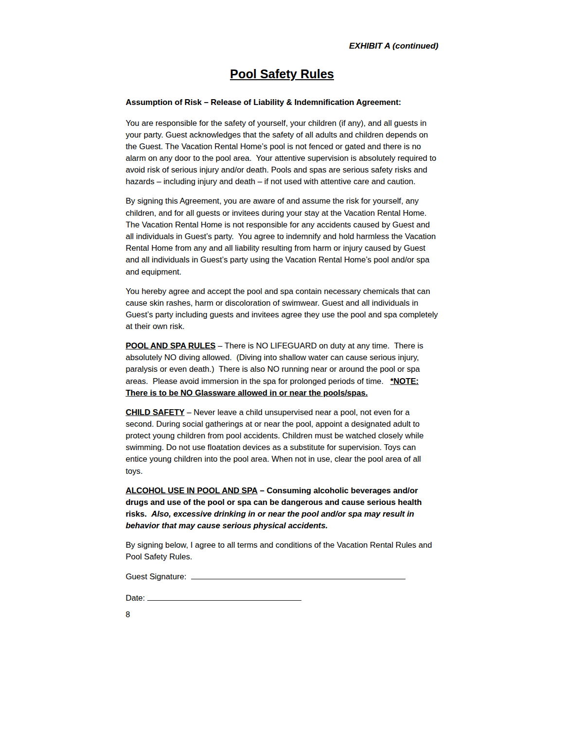EXHIBIT A (continued)
Pool Safety Rules
Assumption of Risk – Release of Liability & Indemnification Agreement:
You are responsible for the safety of yourself, your children (if any), and all guests in your party. Guest acknowledges that the safety of all adults and children depends on the Guest. The Vacation Rental Home’s pool is not fenced or gated and there is no alarm on any door to the pool area. Your attentive supervision is absolutely required to avoid risk of serious injury and/or death. Pools and spas are serious safety risks and hazards – including injury and death – if not used with attentive care and caution.
By signing this Agreement, you are aware of and assume the risk for yourself, any children, and for all guests or invitees during your stay at the Vacation Rental Home. The Vacation Rental Home is not responsible for any accidents caused by Guest and all individuals in Guest’s party. You agree to indemnify and hold harmless the Vacation Rental Home from any and all liability resulting from harm or injury caused by Guest and all individuals in Guest’s party using the Vacation Rental Home’s pool and/or spa and equipment.
You hereby agree and accept the pool and spa contain necessary chemicals that can cause skin rashes, harm or discoloration of swimwear. Guest and all individuals in Guest’s party including guests and invitees agree they use the pool and spa completely at their own risk.
POOL AND SPA RULES – There is NO LIFEGUARD on duty at any time. There is absolutely NO diving allowed. (Diving into shallow water can cause serious injury, paralysis or even death.) There is also NO running near or around the pool or spa areas. Please avoid immersion in the spa for prolonged periods of time. *NOTE: There is to be NO Glassware allowed in or near the pools/spas.
CHILD SAFETY – Never leave a child unsupervised near a pool, not even for a second. During social gatherings at or near the pool, appoint a designated adult to protect young children from pool accidents. Children must be watched closely while swimming. Do not use floatation devices as a substitute for supervision. Toys can entice young children into the pool area. When not in use, clear the pool area of all toys.
ALCOHOL USE IN POOL AND SPA – Consuming alcoholic beverages and/or drugs and use of the pool or spa can be dangerous and cause serious health risks. Also, excessive drinking in or near the pool and/or spa may result in behavior that may cause serious physical accidents.
By signing below, I agree to all terms and conditions of the Vacation Rental Rules and Pool Safety Rules.
Guest Signature:
Date:
8